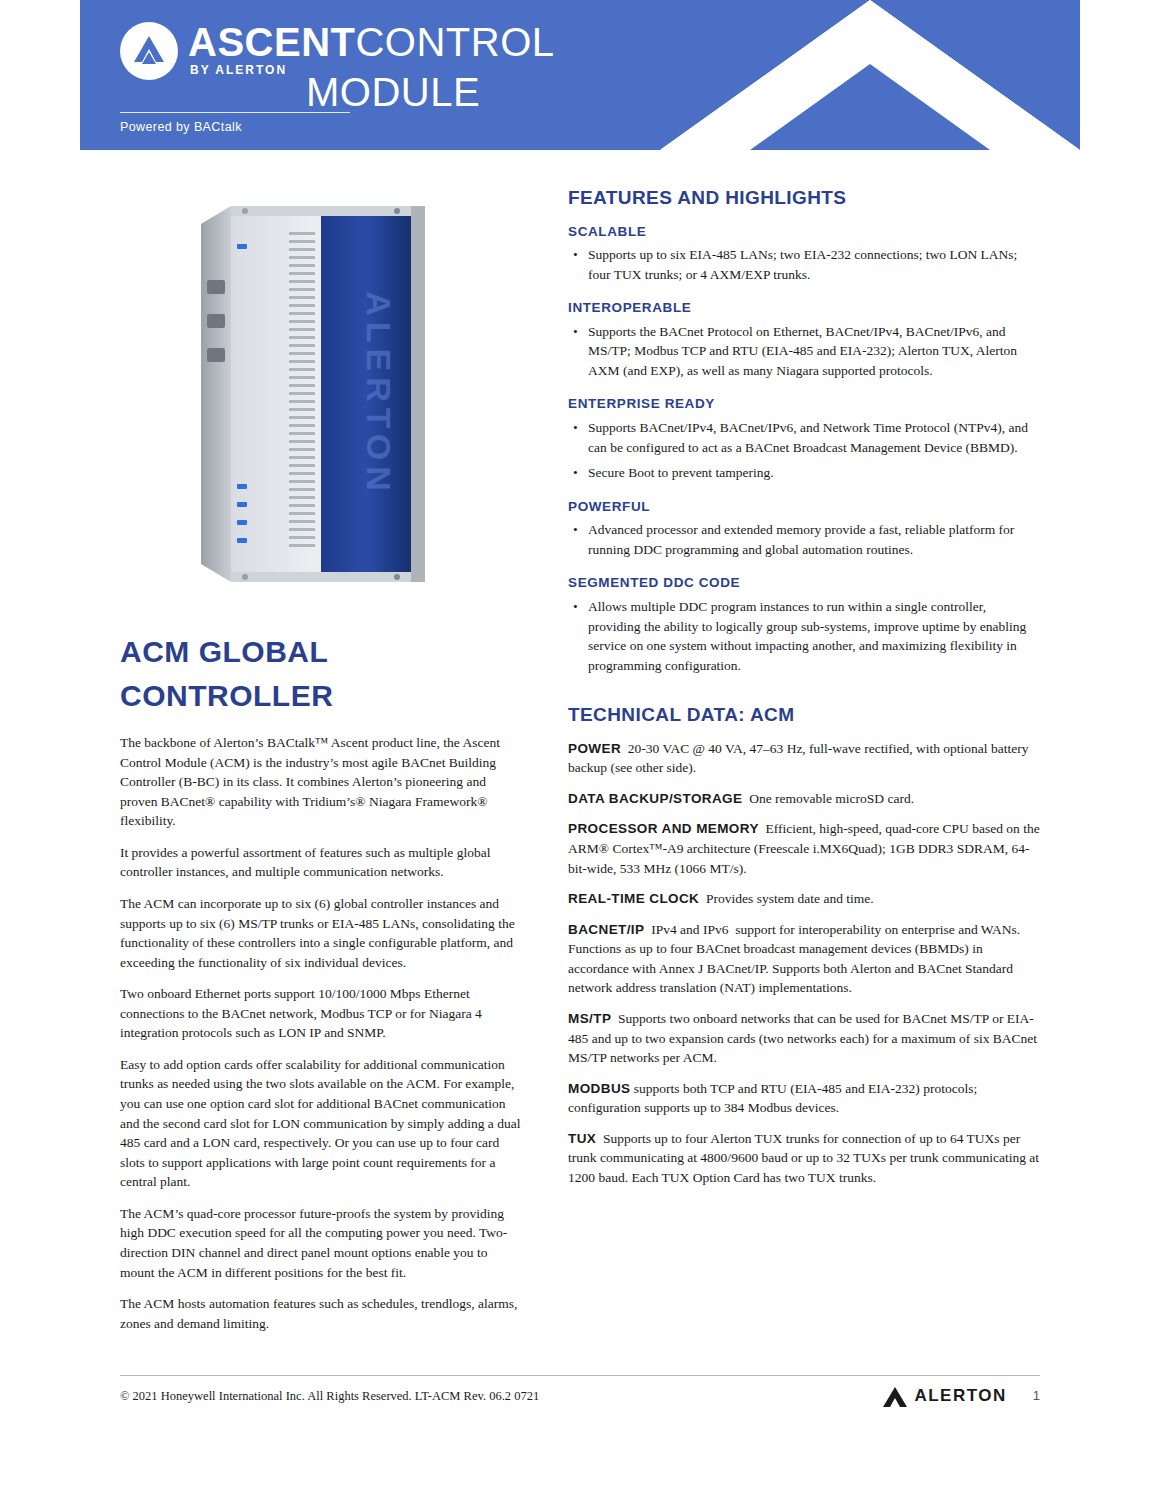ASCENTCONTROL
BY ALERTON
MODULE
Powered by BACtalk
ALERTON
ACM GLOBAL CONTROLLER
The backbone of Alerton’s BACtalk™ Ascent product line, the Ascent Control Module (ACM) is the industry’s most agile BACnet Building Controller (B-BC) in its class. It combines Alerton’s pioneering and proven BACnet® capability with Tridium’s® Niagara Framework® flexibility.
It provides a powerful assortment of features such as multiple global controller instances, and multiple communication networks.
The ACM can incorporate up to six (6) global controller instances and supports up to six (6) MS/TP trunks or EIA-485 LANs, consolidating the functionality of these controllers into a single configurable platform, and exceeding the functionality of six individual devices.
Two onboard Ethernet ports support 10/100/1000 Mbps Ethernet connections to the BACnet network, Modbus TCP or for Niagara 4 integration protocols such as LON IP and SNMP.
Easy to add option cards offer scalability for additional communication trunks as needed using the two slots available on the ACM. For example, you can use one option card slot for additional BACnet communication and the second card slot for LON communication by simply adding a dual 485 card and a LON card, respectively. Or you can use up to four card slots to support applications with large point count requirements for a central plant.
The ACM’s quad-core processor future-proofs the system by providing high DDC execution speed for all the computing power you need. Two-direction DIN channel and direct panel mount options enable you to mount the ACM in different positions for the best fit.
The ACM hosts automation features such as schedules, trendlogs, alarms, zones and demand limiting.
FEATURES AND HIGHLIGHTS
Scalable
Supports up to six EIA-485 LANs; two EIA-232 connections; two LON LANs; four TUX trunks; or 4 AXM/EXP trunks.
Interoperable
Supports the BACnet Protocol on Ethernet, BACnet/IPv4, BACnet/IPv6, and MS/TP; Modbus TCP and RTU (EIA-485 and EIA-232); Alerton TUX, Alerton AXM (and EXP), as well as many Niagara supported protocols.
Enterprise Ready
Supports BACnet/IPv4, BACnet/IPv6, and Network Time Protocol (NTPv4), and can be configured to act as a BACnet Broadcast Management Device (BBMD).
Secure Boot to prevent tampering.
Powerful
Advanced processor and extended memory provide a fast, reliable platform for running DDC programming and global automation routines.
Segmented DDC Code
Allows multiple DDC program instances to run within a single controller, providing the ability to logically group sub-systems, improve uptime by enabling service on one system without impacting another, and maximizing flexibility in programming configuration.
TECHNICAL DATA: ACM
POWER 20-30 VAC @ 40 VA, 47–63 Hz, full-wave rectified, with optional battery backup (see other side).
DATA BACKUP/STORAGE One removable microSD card.
PROCESSOR AND MEMORY Efficient, high-speed, quad-core CPU based on the ARM® Cortex™-A9 architecture (Freescale i.MX6Quad); 1GB DDR3 SDRAM, 64-bit-wide, 533 MHz (1066 MT/s).
REAL-TIME CLOCK Provides system date and time.
BACNET/IP IPv4 and IPv6 support for interoperability on enterprise and WANs. Functions as up to four BACnet broadcast management devices (BBMDs) in accordance with Annex J BACnet/IP. Supports both Alerton and BACnet Standard network address translation (NAT) implementations.
MS/TP Supports two onboard networks that can be used for BACnet MS/TP or EIA-485 and up to two expansion cards (two networks each) for a maximum of six BACnet MS/TP networks per ACM.
MODBUS supports both TCP and RTU (EIA-485 and EIA-232) protocols; configuration supports up to 384 Modbus devices.
TUX Supports up to four Alerton TUX trunks for connection of up to 64 TUXs per trunk communicating at 4800/9600 baud or up to 32 TUXs per trunk communicating at 1200 baud. Each TUX Option Card has two TUX trunks.
© 2021 Honeywell International Inc. All Rights Reserved. LT-ACM Rev. 06.2 0721
ALERTON
1